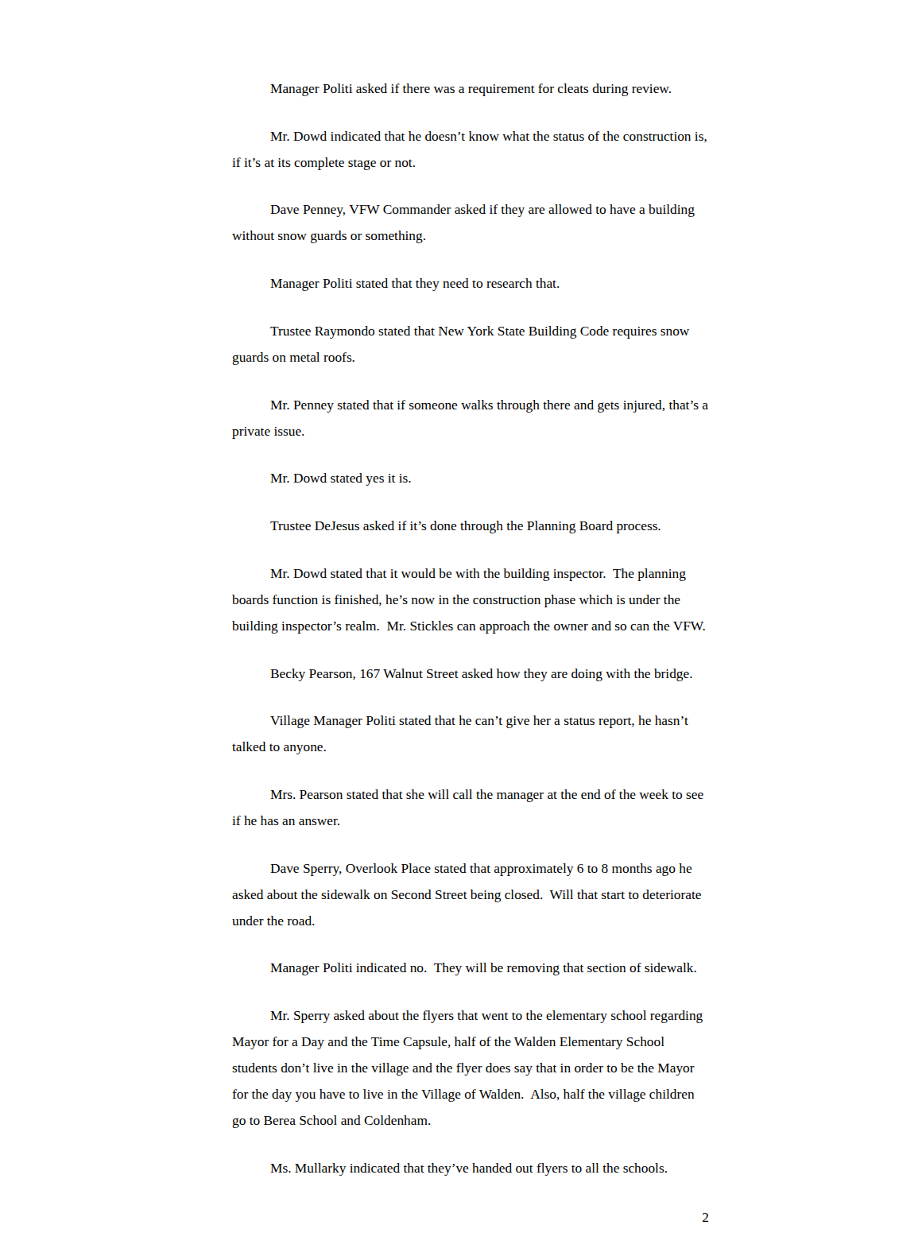Manager Politi asked if there was a requirement for cleats during review.
Mr. Dowd indicated that he doesn’t know what the status of the construction is, if it’s at its complete stage or not.
Dave Penney, VFW Commander asked if they are allowed to have a building without snow guards or something.
Manager Politi stated that they need to research that.
Trustee Raymondo stated that New York State Building Code requires snow guards on metal roofs.
Mr. Penney stated that if someone walks through there and gets injured, that’s a private issue.
Mr. Dowd stated yes it is.
Trustee DeJesus asked if it’s done through the Planning Board process.
Mr. Dowd stated that it would be with the building inspector. The planning boards function is finished, he’s now in the construction phase which is under the building inspector’s realm. Mr. Stickles can approach the owner and so can the VFW.
Becky Pearson, 167 Walnut Street asked how they are doing with the bridge.
Village Manager Politi stated that he can’t give her a status report, he hasn’t talked to anyone.
Mrs. Pearson stated that she will call the manager at the end of the week to see if he has an answer.
Dave Sperry, Overlook Place stated that approximately 6 to 8 months ago he asked about the sidewalk on Second Street being closed. Will that start to deteriorate under the road.
Manager Politi indicated no. They will be removing that section of sidewalk.
Mr. Sperry asked about the flyers that went to the elementary school regarding Mayor for a Day and the Time Capsule, half of the Walden Elementary School students don’t live in the village and the flyer does say that in order to be the Mayor for the day you have to live in the Village of Walden. Also, half the village children go to Berea School and Coldenham.
Ms. Mullarky indicated that they’ve handed out flyers to all the schools.
2